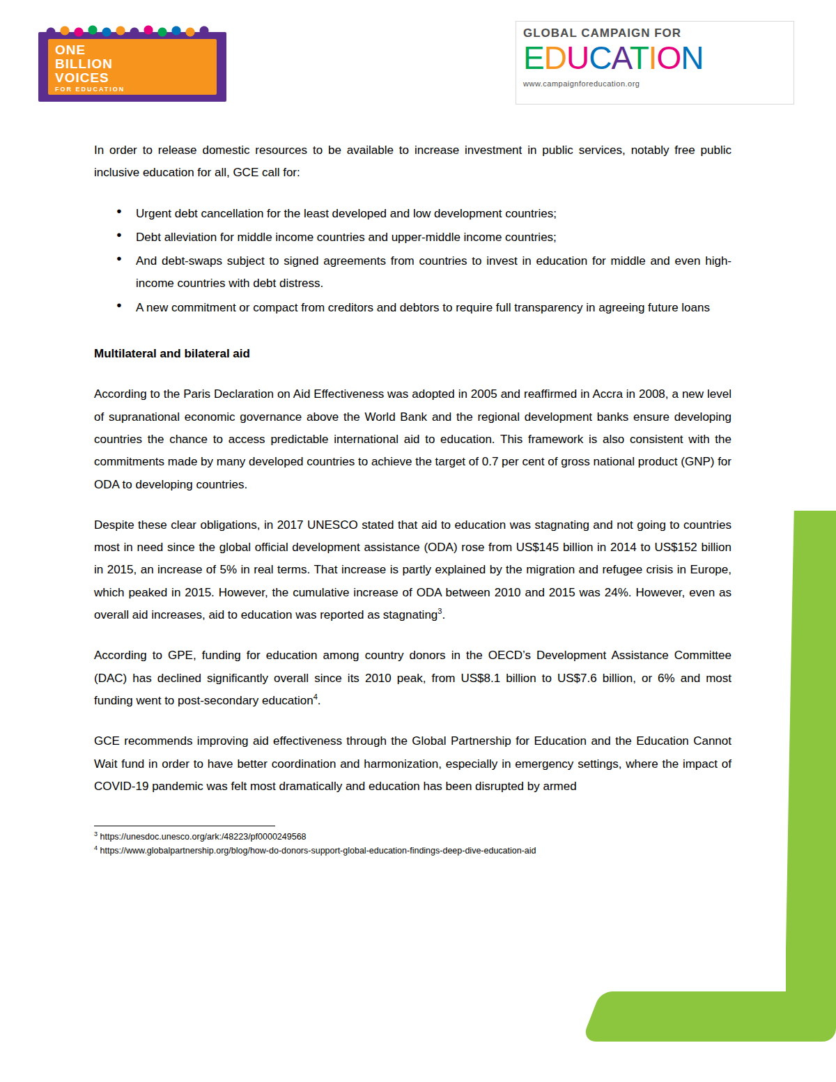ONE
BILLION
VOICES FOR EDUCATION
GLOBAL CAMPAIGN FOR
EDUCATION
www.campaignforeducation.org
In order to release domestic resources to be available to increase investment in public services, notably free public inclusive education for all, GCE call for:
Urgent debt cancellation for the least developed and low development countries;
Debt alleviation for middle income countries and upper-middle income countries;
And debt-swaps subject to signed agreements from countries to invest in education for middle and even high-income countries with debt distress.
A new commitment or compact from creditors and debtors to require full transparency in agreeing future loans
Multilateral and bilateral aid
According to the Paris Declaration on Aid Effectiveness was adopted in 2005 and reaffirmed in Accra in 2008, a new level of supranational economic governance above the World Bank and the regional development banks ensure developing countries the chance to access predictable international aid to education. This framework is also consistent with the commitments made by many developed countries to achieve the target of 0.7 per cent of gross national product (GNP) for ODA to developing countries.
Despite these clear obligations, in 2017 UNESCO stated that aid to education was stagnating and not going to countries most in need since the global official development assistance (ODA) rose from US$145 billion in 2014 to US$152 billion in 2015, an increase of 5% in real terms. That increase is partly explained by the migration and refugee crisis in Europe, which peaked in 2015. However, the cumulative increase of ODA between 2010 and 2015 was 24%. However, even as overall aid increases, aid to education was reported as stagnating3.
According to GPE, funding for education among country donors in the OECD’s Development Assistance Committee (DAC) has declined significantly overall since its 2010 peak, from US$8.1 billion to US$7.6 billion, or 6% and most funding went to post-secondary education4.
GCE recommends improving aid effectiveness through the Global Partnership for Education and the Education Cannot Wait fund in order to have better coordination and harmonization, especially in emergency settings, where the impact of COVID-19 pandemic was felt most dramatically and education has been disrupted by armed
3 https://unesdoc.unesco.org/ark:/48223/pf0000249568
4 https://www.globalpartnership.org/blog/how-do-donors-support-global-education-findings-deep-dive-education-aid